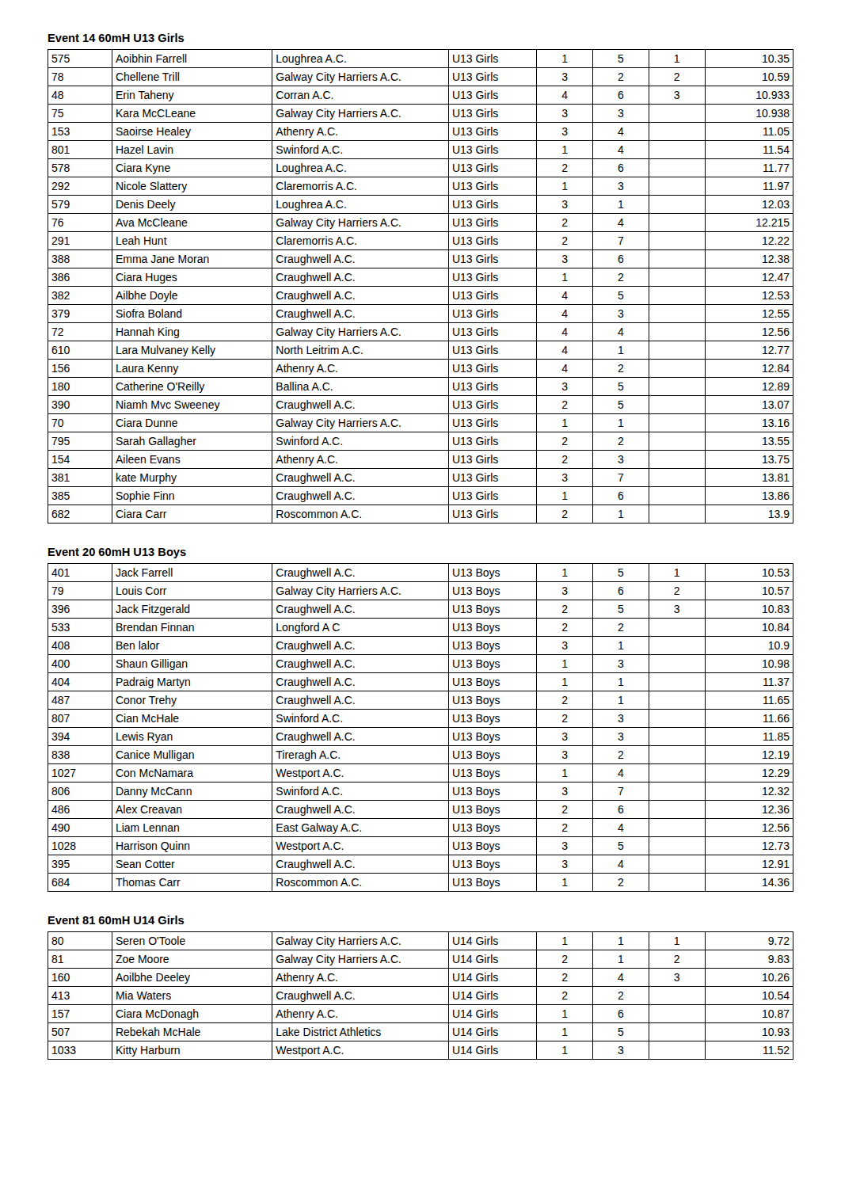Event 14 60mH U13 Girls
| 575 | Aoibhin Farrell | Loughrea A.C. | U13 Girls | 1 | 5 | 1 | 10.35 |
| 78 | Chellene Trill | Galway City Harriers A.C. | U13 Girls | 3 | 2 | 2 | 10.59 |
| 48 | Erin Taheny | Corran A.C. | U13 Girls | 4 | 6 | 3 | 10.933 |
| 75 | Kara McCLeane | Galway City Harriers A.C. | U13 Girls | 3 | 3 | | 10.938 |
| 153 | Saoirse Healey | Athenry A.C. | U13 Girls | 3 | 4 | | 11.05 |
| 801 | Hazel Lavin | Swinford A.C. | U13 Girls | 1 | 4 | | 11.54 |
| 578 | Ciara Kyne | Loughrea A.C. | U13 Girls | 2 | 6 | | 11.77 |
| 292 | Nicole Slattery | Claremorris A.C. | U13 Girls | 1 | 3 | | 11.97 |
| 579 | Denis Deely | Loughrea A.C. | U13 Girls | 3 | 1 | | 12.03 |
| 76 | Ava McCleane | Galway City Harriers A.C. | U13 Girls | 2 | 4 | | 12.215 |
| 291 | Leah Hunt | Claremorris A.C. | U13 Girls | 2 | 7 | | 12.22 |
| 388 | Emma Jane Moran | Craughwell A.C. | U13 Girls | 3 | 6 | | 12.38 |
| 386 | Ciara Huges | Craughwell A.C. | U13 Girls | 1 | 2 | | 12.47 |
| 382 | Ailbhe Doyle | Craughwell A.C. | U13 Girls | 4 | 5 | | 12.53 |
| 379 | Siofra Boland | Craughwell A.C. | U13 Girls | 4 | 3 | | 12.55 |
| 72 | Hannah King | Galway City Harriers A.C. | U13 Girls | 4 | 4 | | 12.56 |
| 610 | Lara Mulvaney Kelly | North Leitrim A.C. | U13 Girls | 4 | 1 | | 12.77 |
| 156 | Laura Kenny | Athenry A.C. | U13 Girls | 4 | 2 | | 12.84 |
| 180 | Catherine O'Reilly | Ballina A.C. | U13 Girls | 3 | 5 | | 12.89 |
| 390 | Niamh Mvc Sweeney | Craughwell A.C. | U13 Girls | 2 | 5 | | 13.07 |
| 70 | Ciara Dunne | Galway City Harriers A.C. | U13 Girls | 1 | 1 | | 13.16 |
| 795 | Sarah Gallagher | Swinford A.C. | U13 Girls | 2 | 2 | | 13.55 |
| 154 | Aileen Evans | Athenry A.C. | U13 Girls | 2 | 3 | | 13.75 |
| 381 | kate Murphy | Craughwell A.C. | U13 Girls | 3 | 7 | | 13.81 |
| 385 | Sophie Finn | Craughwell A.C. | U13 Girls | 1 | 6 | | 13.86 |
| 682 | Ciara Carr | Roscommon A.C. | U13 Girls | 2 | 1 | | 13.9 |
Event 20 60mH U13 Boys
| 401 | Jack Farrell | Craughwell A.C. | U13 Boys | 1 | 5 | 1 | 10.53 |
| 79 | Louis Corr | Galway City Harriers A.C. | U13 Boys | 3 | 6 | 2 | 10.57 |
| 396 | Jack Fitzgerald | Craughwell A.C. | U13 Boys | 2 | 5 | 3 | 10.83 |
| 533 | Brendan Finnan | Longford A C | U13 Boys | 2 | 2 | | 10.84 |
| 408 | Ben lalor | Craughwell A.C. | U13 Boys | 3 | 1 | | 10.9 |
| 400 | Shaun Gilligan | Craughwell A.C. | U13 Boys | 1 | 3 | | 10.98 |
| 404 | Padraig Martyn | Craughwell A.C. | U13 Boys | 1 | 1 | | 11.37 |
| 487 | Conor Trehy | Craughwell A.C. | U13 Boys | 2 | 1 | | 11.65 |
| 807 | Cian McHale | Swinford A.C. | U13 Boys | 2 | 3 | | 11.66 |
| 394 | Lewis Ryan | Craughwell A.C. | U13 Boys | 3 | 3 | | 11.85 |
| 838 | Canice Mulligan | Tireragh A.C. | U13 Boys | 3 | 2 | | 12.19 |
| 1027 | Con McNamara | Westport A.C. | U13 Boys | 1 | 4 | | 12.29 |
| 806 | Danny McCann | Swinford A.C. | U13 Boys | 3 | 7 | | 12.32 |
| 486 | Alex Creavan | Craughwell A.C. | U13 Boys | 2 | 6 | | 12.36 |
| 490 | Liam Lennan | East Galway A.C. | U13 Boys | 2 | 4 | | 12.56 |
| 1028 | Harrison Quinn | Westport A.C. | U13 Boys | 3 | 5 | | 12.73 |
| 395 | Sean Cotter | Craughwell A.C. | U13 Boys | 3 | 4 | | 12.91 |
| 684 | Thomas Carr | Roscommon A.C. | U13 Boys | 1 | 2 | | 14.36 |
Event 81 60mH U14 Girls
| 80 | Seren O'Toole | Galway City Harriers A.C. | U14 Girls | 1 | 1 | 1 | 9.72 |
| 81 | Zoe Moore | Galway City Harriers A.C. | U14 Girls | 2 | 1 | 2 | 9.83 |
| 160 | Aoilbhe Deeley | Athenry A.C. | U14 Girls | 2 | 4 | 3 | 10.26 |
| 413 | Mia Waters | Craughwell A.C. | U14 Girls | 2 | 2 | | 10.54 |
| 157 | Ciara McDonagh | Athenry A.C. | U14 Girls | 1 | 6 | | 10.87 |
| 507 | Rebekah McHale | Lake District Athletics | U14 Girls | 1 | 5 | | 10.93 |
| 1033 | Kitty Harburn | Westport A.C. | U14 Girls | 1 | 3 | | 11.52 |